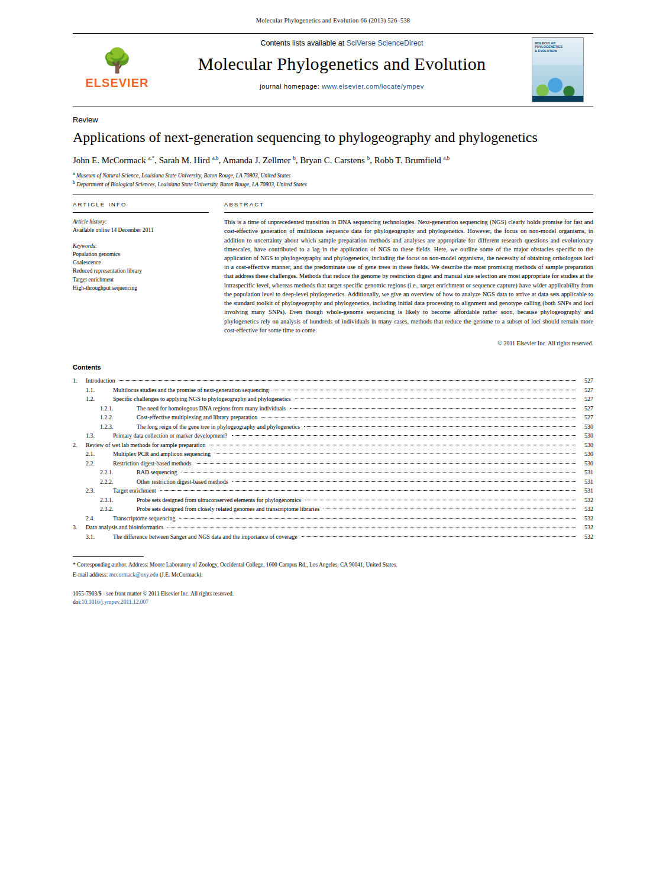Molecular Phylogenetics and Evolution 66 (2013) 526–538
🌳
ELSEVIER
Contents lists available at SciVerse ScienceDirect
Molecular Phylogenetics and Evolution
journal homepage: www.elsevier.com/locate/ympev
MOLECULAR
PHYLOGENETICS
& EVOLUTION
Review
Applications of next-generation sequencing to phylogeography and phylogenetics
John E. McCormack a,*, Sarah M. Hird a,b, Amanda J. Zellmer b, Bryan C. Carstens b, Robb T. Brumfield a,b
a Museum of Natural Science, Louisiana State University, Baton Rouge, LA 70803, United States
b Department of Biological Sciences, Louisiana State University, Baton Rouge, LA 70803, United States
Article info
Article history:
Available online 14 December 2011
Keywords:
Population genomics
Coalescence
Reduced representation library
Target enrichment
High-throughput sequencing
Abstract
This is a time of unprecedented transition in DNA sequencing technologies. Next-generation sequencing (NGS) clearly holds promise for fast and cost-effective generation of multilocus sequence data for phylogeography and phylogenetics. However, the focus on non-model organisms, in addition to uncertainty about which sample preparation methods and analyses are appropriate for different research questions and evolutionary timescales, have contributed to a lag in the application of NGS to these fields. Here, we outline some of the major obstacles specific to the application of NGS to phylogeography and phylogenetics, including the focus on non-model organisms, the necessity of obtaining orthologous loci in a cost-effective manner, and the predominate use of gene trees in these fields. We describe the most promising methods of sample preparation that address these challenges. Methods that reduce the genome by restriction digest and manual size selection are most appropriate for studies at the intraspecific level, whereas methods that target specific genomic regions (i.e., target enrichment or sequence capture) have wider applicability from the population level to deep-level phylogenetics. Additionally, we give an overview of how to analyze NGS data to arrive at data sets applicable to the standard toolkit of phylogeography and phylogenetics, including initial data processing to alignment and genotype calling (both SNPs and loci involving many SNPs). Even though whole-genome sequencing is likely to become affordable rather soon, because phylogeography and phylogenetics rely on analysis of hundreds of individuals in many cases, methods that reduce the genome to a subset of loci should remain more cost-effective for some time to come.
© 2011 Elsevier Inc. All rights reserved.
Contents
1. Introduction 527
1.1. Multilocus studies and the promise of next-generation sequencing 527
1.2. Specific challenges to applying NGS to phylogeography and phylogenetics 527
1.2.1. The need for homologous DNA regions from many individuals 527
1.2.2. Cost-effective multiplexing and library preparation 527
1.2.3. The long reign of the gene tree in phylogeography and phylogenetics 530
1.3. Primary data collection or marker development? 530
2. Review of wet lab methods for sample preparation 530
2.1. Multiplex PCR and amplicon sequencing 530
2.2. Restriction digest-based methods 530
2.2.1. RAD sequencing 531
2.2.2. Other restriction digest-based methods 531
2.3. Target enrichment 531
2.3.1. Probe sets designed from ultraconserved elements for phylogenomics 532
2.3.2. Probe sets designed from closely related genomes and transcriptome libraries 532
2.4. Transcriptome sequencing 532
3. Data analysis and bioinformatics 532
3.1. The difference between Sanger and NGS data and the importance of coverage 532
* Corresponding author. Address: Moore Laboratory of Zoology, Occidental College, 1600 Campus Rd., Los Angeles, CA 90041, United States.
E-mail address: mccormack@oxy.edu (J.E. McCormack).
1055-7903/$ - see front matter © 2011 Elsevier Inc. All rights reserved.
doi:10.1016/j.ympev.2011.12.007